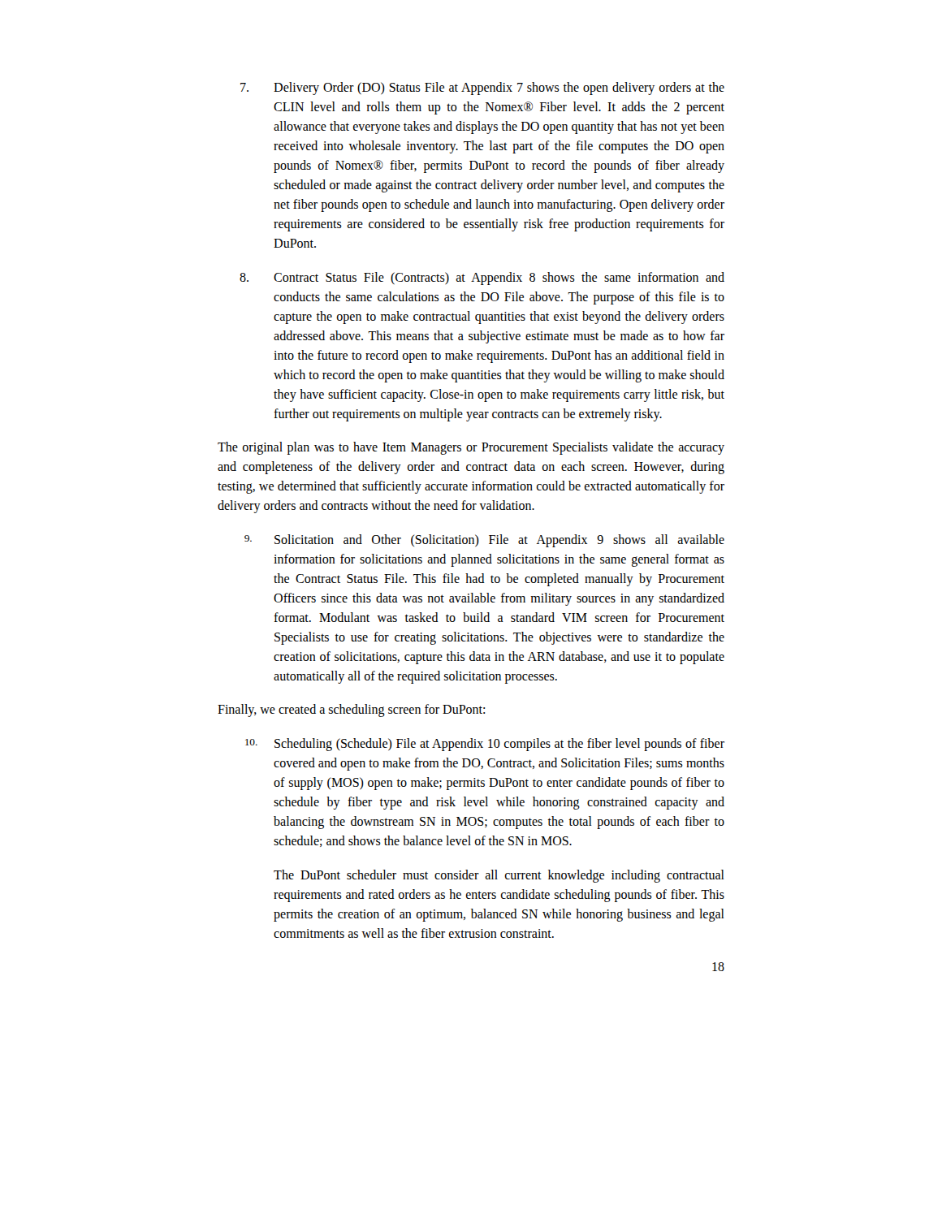7. Delivery Order (DO) Status File at Appendix 7 shows the open delivery orders at the CLIN level and rolls them up to the Nomex® Fiber level. It adds the 2 percent allowance that everyone takes and displays the DO open quantity that has not yet been received into wholesale inventory. The last part of the file computes the DO open pounds of Nomex® fiber, permits DuPont to record the pounds of fiber already scheduled or made against the contract delivery order number level, and computes the net fiber pounds open to schedule and launch into manufacturing. Open delivery order requirements are considered to be essentially risk free production requirements for DuPont.
8. Contract Status File (Contracts) at Appendix 8 shows the same information and conducts the same calculations as the DO File above. The purpose of this file is to capture the open to make contractual quantities that exist beyond the delivery orders addressed above. This means that a subjective estimate must be made as to how far into the future to record open to make requirements. DuPont has an additional field in which to record the open to make quantities that they would be willing to make should they have sufficient capacity. Close-in open to make requirements carry little risk, but further out requirements on multiple year contracts can be extremely risky.
The original plan was to have Item Managers or Procurement Specialists validate the accuracy and completeness of the delivery order and contract data on each screen. However, during testing, we determined that sufficiently accurate information could be extracted automatically for delivery orders and contracts without the need for validation.
9. Solicitation and Other (Solicitation) File at Appendix 9 shows all available information for solicitations and planned solicitations in the same general format as the Contract Status File. This file had to be completed manually by Procurement Officers since this data was not available from military sources in any standardized format. Modulant was tasked to build a standard VIM screen for Procurement Specialists to use for creating solicitations. The objectives were to standardize the creation of solicitations, capture this data in the ARN database, and use it to populate automatically all of the required solicitation processes.
Finally, we created a scheduling screen for DuPont:
10. Scheduling (Schedule) File at Appendix 10 compiles at the fiber level pounds of fiber covered and open to make from the DO, Contract, and Solicitation Files; sums months of supply (MOS) open to make; permits DuPont to enter candidate pounds of fiber to schedule by fiber type and risk level while honoring constrained capacity and balancing the downstream SN in MOS; computes the total pounds of each fiber to schedule; and shows the balance level of the SN in MOS.
The DuPont scheduler must consider all current knowledge including contractual requirements and rated orders as he enters candidate scheduling pounds of fiber. This permits the creation of an optimum, balanced SN while honoring business and legal commitments as well as the fiber extrusion constraint.
18